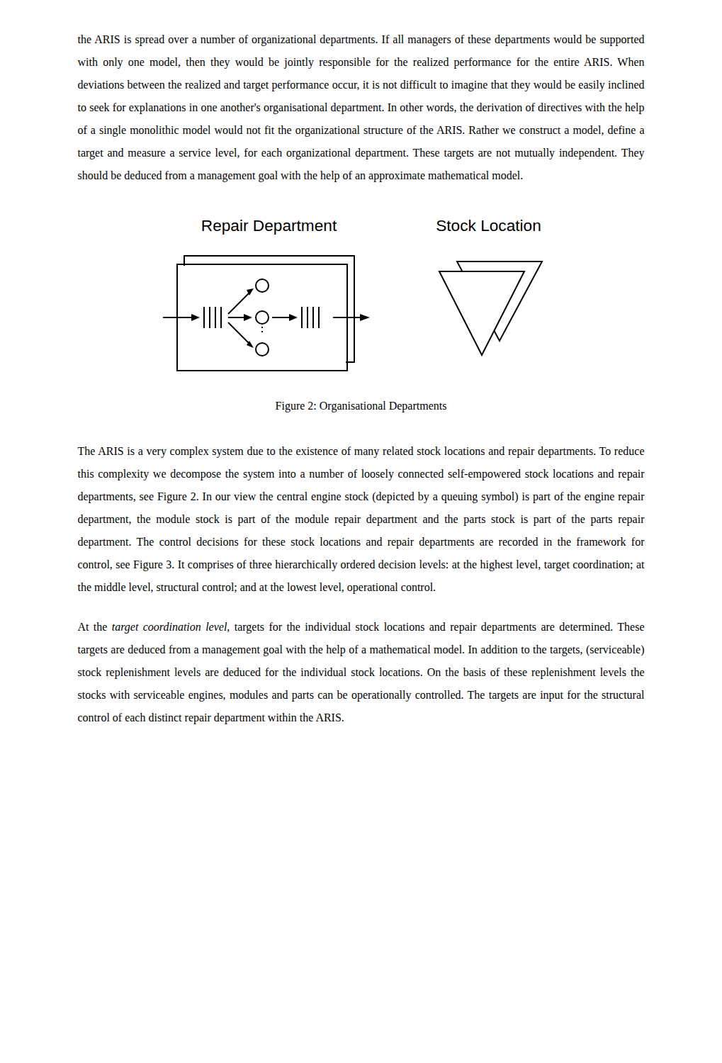the ARIS is spread over a number of organizational departments. If all managers of these departments would be supported with only one model, then they would be jointly responsible for the realized performance for the entire ARIS. When deviations between the realized and target performance occur, it is not difficult to imagine that they would be easily inclined to seek for explanations in one another's organisational department. In other words, the derivation of directives with the help of a single monolithic model would not fit the organizational structure of the ARIS. Rather we construct a model, define a target and measure a service level, for each organizational department. These targets are not mutually independent. They should be deduced from a management goal with the help of an approximate mathematical model.
Repair Department
Stock Location
Figure 2: Organisational Departments
The ARIS is a very complex system due to the existence of many related stock locations and repair departments. To reduce this complexity we decompose the system into a number of loosely connected self-empowered stock locations and repair departments, see Figure 2. In our view the central engine stock (depicted by a queuing symbol) is part of the engine repair department, the module stock is part of the module repair department and the parts stock is part of the parts repair department. The control decisions for these stock locations and repair departments are recorded in the framework for control, see Figure 3. It comprises of three hierarchically ordered decision levels: at the highest level, target coordination; at the middle level, structural control; and at the lowest level, operational control.
At the target coordination level, targets for the individual stock locations and repair departments are determined. These targets are deduced from a management goal with the help of a mathematical model. In addition to the targets, (serviceable) stock replenishment levels are deduced for the individual stock locations. On the basis of these replenishment levels the stocks with serviceable engines, modules and parts can be operationally controlled. The targets are input for the structural control of each distinct repair department within the ARIS.